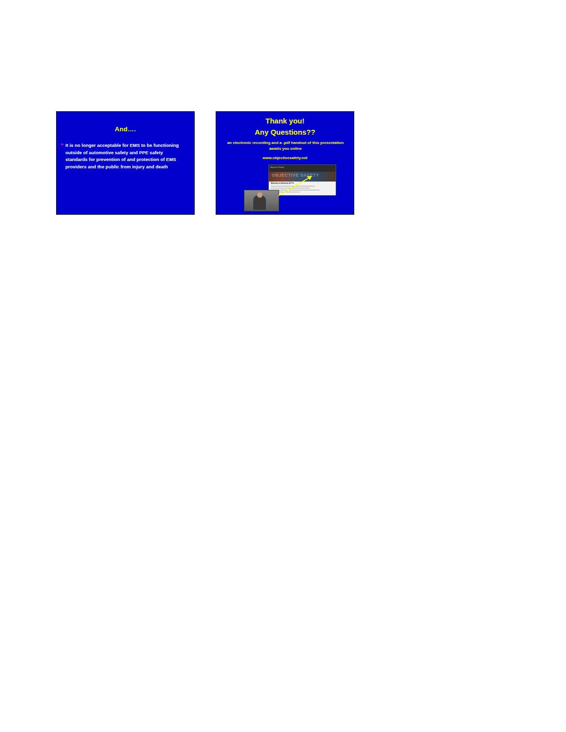And….
►It is no longer acceptable for EMS to be functioning outside of automotive safety and PPE safety standards for prevention of and protection of EMS providers and the public from injury and death
Thank you!
Any Questions??
an electronic recording and a .pdf handout of this presentation awaits you online
www.objectivesafety.net
Objective Safety
OBJECTIVE SAFETY
Welcome to Objective Safety